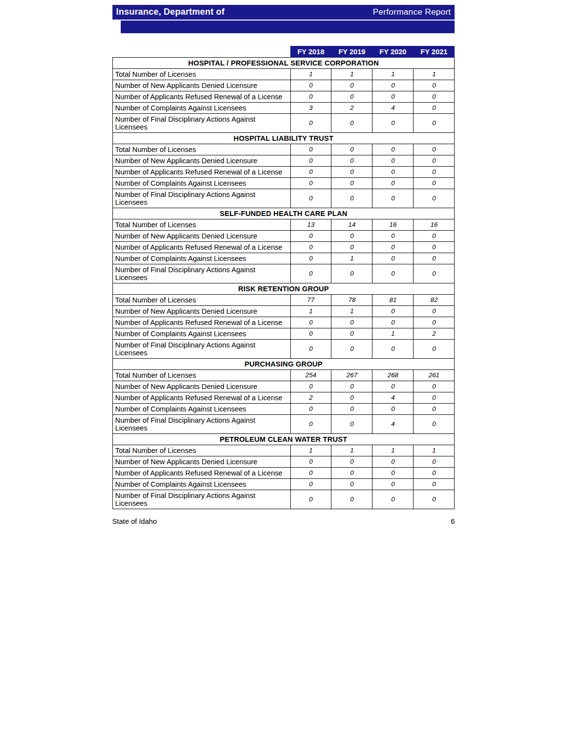Insurance, Department of Performance Report
| | FY 2018 | FY 2019 | FY 2020 | FY 2021 |
| --- | --- | --- | --- | --- |
| HOSPITAL / PROFESSIONAL SERVICE CORPORATION |
| Total Number of Licenses | 1 | 1 | 1 | 1 |
| Number of New Applicants Denied Licensure | 0 | 0 | 0 | 0 |
| Number of Applicants Refused Renewal of a License | 0 | 0 | 0 | 0 |
| Number of Complaints Against Licensees | 3 | 2 | 4 | 0 |
| Number of Final Disciplinary Actions Against Licensees | 0 | 0 | 0 | 0 |
| HOSPITAL LIABILITY TRUST |
| Total Number of Licenses | 0 | 0 | 0 | 0 |
| Number of New Applicants Denied Licensure | 0 | 0 | 0 | 0 |
| Number of Applicants Refused Renewal of a License | 0 | 0 | 0 | 0 |
| Number of Complaints Against Licensees | 0 | 0 | 0 | 0 |
| Number of Final Disciplinary Actions Against Licensees | 0 | 0 | 0 | 0 |
| SELF-FUNDED HEALTH CARE PLAN |
| Total Number of Licenses | 13 | 14 | 16 | 16 |
| Number of New Applicants Denied Licensure | 0 | 0 | 0 | 0 |
| Number of Applicants Refused Renewal of a License | 0 | 0 | 0 | 0 |
| Number of Complaints Against Licensees | 0 | 1 | 0 | 0 |
| Number of Final Disciplinary Actions Against Licensees | 0 | 0 | 0 | 0 |
| RISK RETENTION GROUP |
| Total Number of Licenses | 77 | 78 | 81 | 82 |
| Number of New Applicants Denied Licensure | 1 | 1 | 0 | 0 |
| Number of Applicants Refused Renewal of a License | 0 | 0 | 0 | 0 |
| Number of Complaints Against Licensees | 0 | 0 | 1 | 2 |
| Number of Final Disciplinary Actions Against Licensees | 0 | 0 | 0 | 0 |
| PURCHASING GROUP |
| Total Number of Licenses | 254 | 267 | 268 | 261 |
| Number of New Applicants Denied Licensure | 0 | 0 | 0 | 0 |
| Number of Applicants Refused Renewal of a License | 2 | 0 | 4 | 0 |
| Number of Complaints Against Licensees | 0 | 0 | 0 | 0 |
| Number of Final Disciplinary Actions Against Licensees | 0 | 0 | 4 | 0 |
| PETROLEUM CLEAN WATER TRUST |
| Total Number of Licenses | 1 | 1 | 1 | 1 |
| Number of New Applicants Denied Licensure | 0 | 0 | 0 | 0 |
| Number of Applicants Refused Renewal of a License | 0 | 0 | 0 | 0 |
| Number of Complaints Against Licensees | 0 | 0 | 0 | 0 |
| Number of Final Disciplinary Actions Against Licensees | 0 | 0 | 0 | 0 |
State of Idaho 6